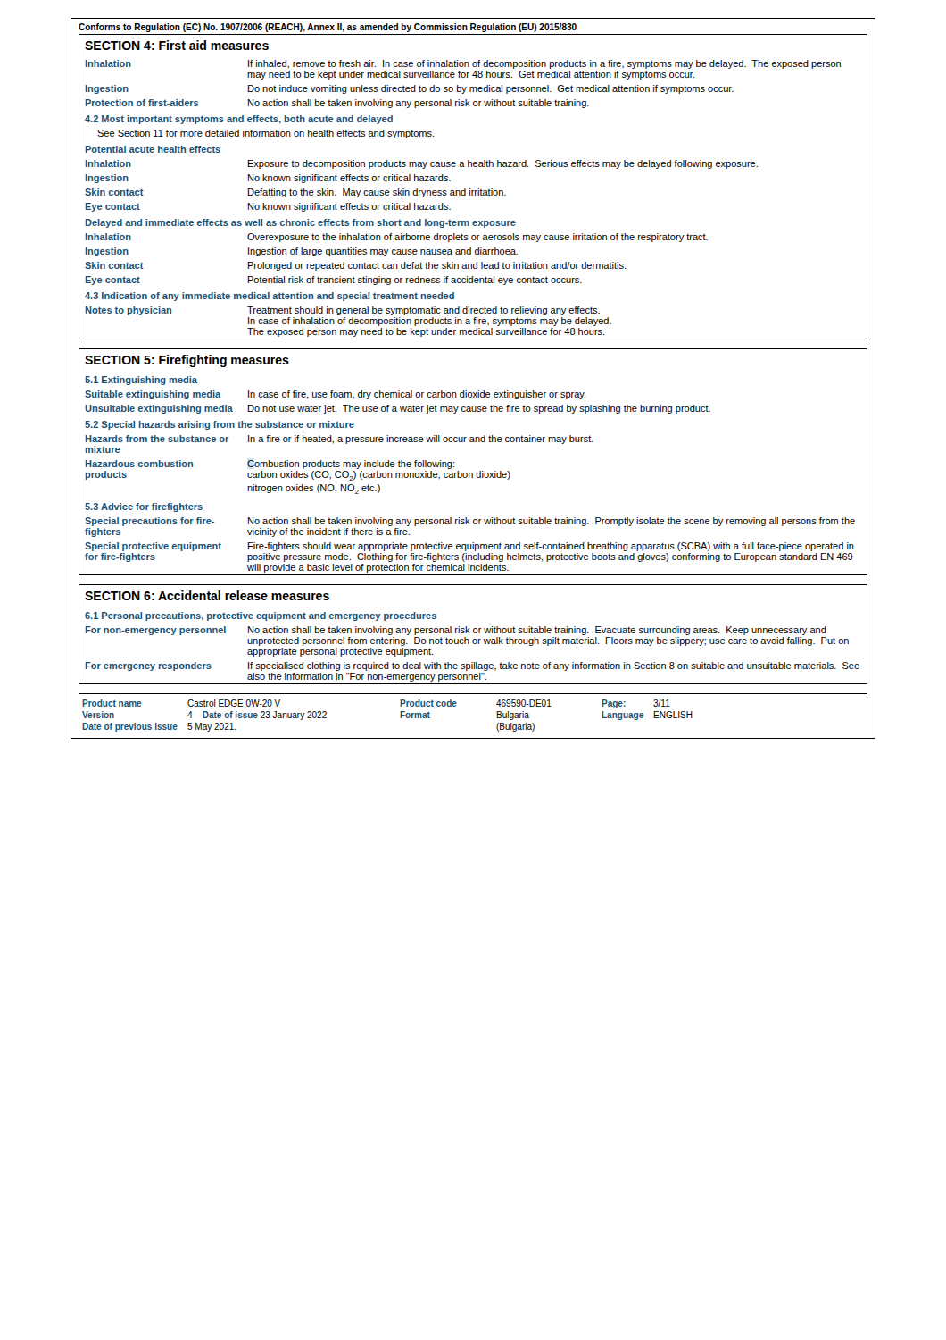Conforms to Regulation (EC) No. 1907/2006 (REACH), Annex II, as amended by Commission Regulation (EU) 2015/830
SECTION 4: First aid measures
| Inhalation | If inhaled, remove to fresh air. In case of inhalation of decomposition products in a fire, symptoms may be delayed. The exposed person may need to be kept under medical surveillance for 48 hours. Get medical attention if symptoms occur. |
| Ingestion | Do not induce vomiting unless directed to do so by medical personnel. Get medical attention if symptoms occur. |
| Protection of first-aiders | No action shall be taken involving any personal risk or without suitable training. |
4.2 Most important symptoms and effects, both acute and delayed
| See Section 11 for more detailed information on health effects and symptoms. |
Potential acute health effects
| Inhalation | Exposure to decomposition products may cause a health hazard. Serious effects may be delayed following exposure. |
| Ingestion | No known significant effects or critical hazards. |
| Skin contact | Defatting to the skin. May cause skin dryness and irritation. |
| Eye contact | No known significant effects or critical hazards. |
Delayed and immediate effects as well as chronic effects from short and long-term exposure
| Inhalation | Overexposure to the inhalation of airborne droplets or aerosols may cause irritation of the respiratory tract. |
| Ingestion | Ingestion of large quantities may cause nausea and diarrhoea. |
| Skin contact | Prolonged or repeated contact can defat the skin and lead to irritation and/or dermatitis. |
| Eye contact | Potential risk of transient stinging or redness if accidental eye contact occurs. |
4.3 Indication of any immediate medical attention and special treatment needed
| Notes to physician | Treatment should in general be symptomatic and directed to relieving any effects. In case of inhalation of decomposition products in a fire, symptoms may be delayed. The exposed person may need to be kept under medical surveillance for 48 hours. |
SECTION 5: Firefighting measures
5.1 Extinguishing media
| Suitable extinguishing media | In case of fire, use foam, dry chemical or carbon dioxide extinguisher or spray. |
| Unsuitable extinguishing media | Do not use water jet. The use of a water jet may cause the fire to spread by splashing the burning product. |
5.2 Special hazards arising from the substance or mixture
| Hazards from the substance or mixture | In a fire or if heated, a pressure increase will occur and the container may burst. |
| Hazardous combustion products | C ombustion products may include the following: carbon oxides (CO, CO 2 ) (carbon monoxide, carbon dioxide) nitrogen oxides (NO, NO 2 etc.) |
5.3 Advice for firefighters
| Special precautions for fire-fighters | No action shall be taken involving any personal risk or without suitable training. Promptly isolate the scene by removing all persons from the vicinity of the incident if there is a fire. |
| Special protective equipment for fire-fighters | Fire-fighters should wear appropriate protective equipment and self-contained breathing apparatus (SCBA) with a full face-piece operated in positive pressure mode. Clothing for fire-fighters (including helmets, protective boots and gloves) conforming to European standard EN 469 will provide a basic level of protection for chemical incidents. |
SECTION 6: Accidental release measures
6.1 Personal precautions, protective equipment and emergency procedures
| For non-emergency personnel | No action shall be taken involving any personal risk or without suitable training. Evacuate surrounding areas. Keep unnecessary and unprotected personnel from entering. Do not touch or walk through spilt material. Floors may be slippery; use care to avoid falling. Put on appropriate personal protective equipment. |
| For emergency responders | If specialised clothing is required to deal with the spillage, take note of any information in Section 8 on suitable and unsuitable materials. See also the information in "For non-emergency personnel". |
| Product name | Castrol EDGE 0W-20 V | Product code | 469590-DE01 | Page: | 3/11 |
| Version | 4 Date of issue 23 January 2022 | Format | Bulgaria | Language | ENGLISH |
| Date of previous issue | 5 May 2021. | | (Bulgaria) | | |